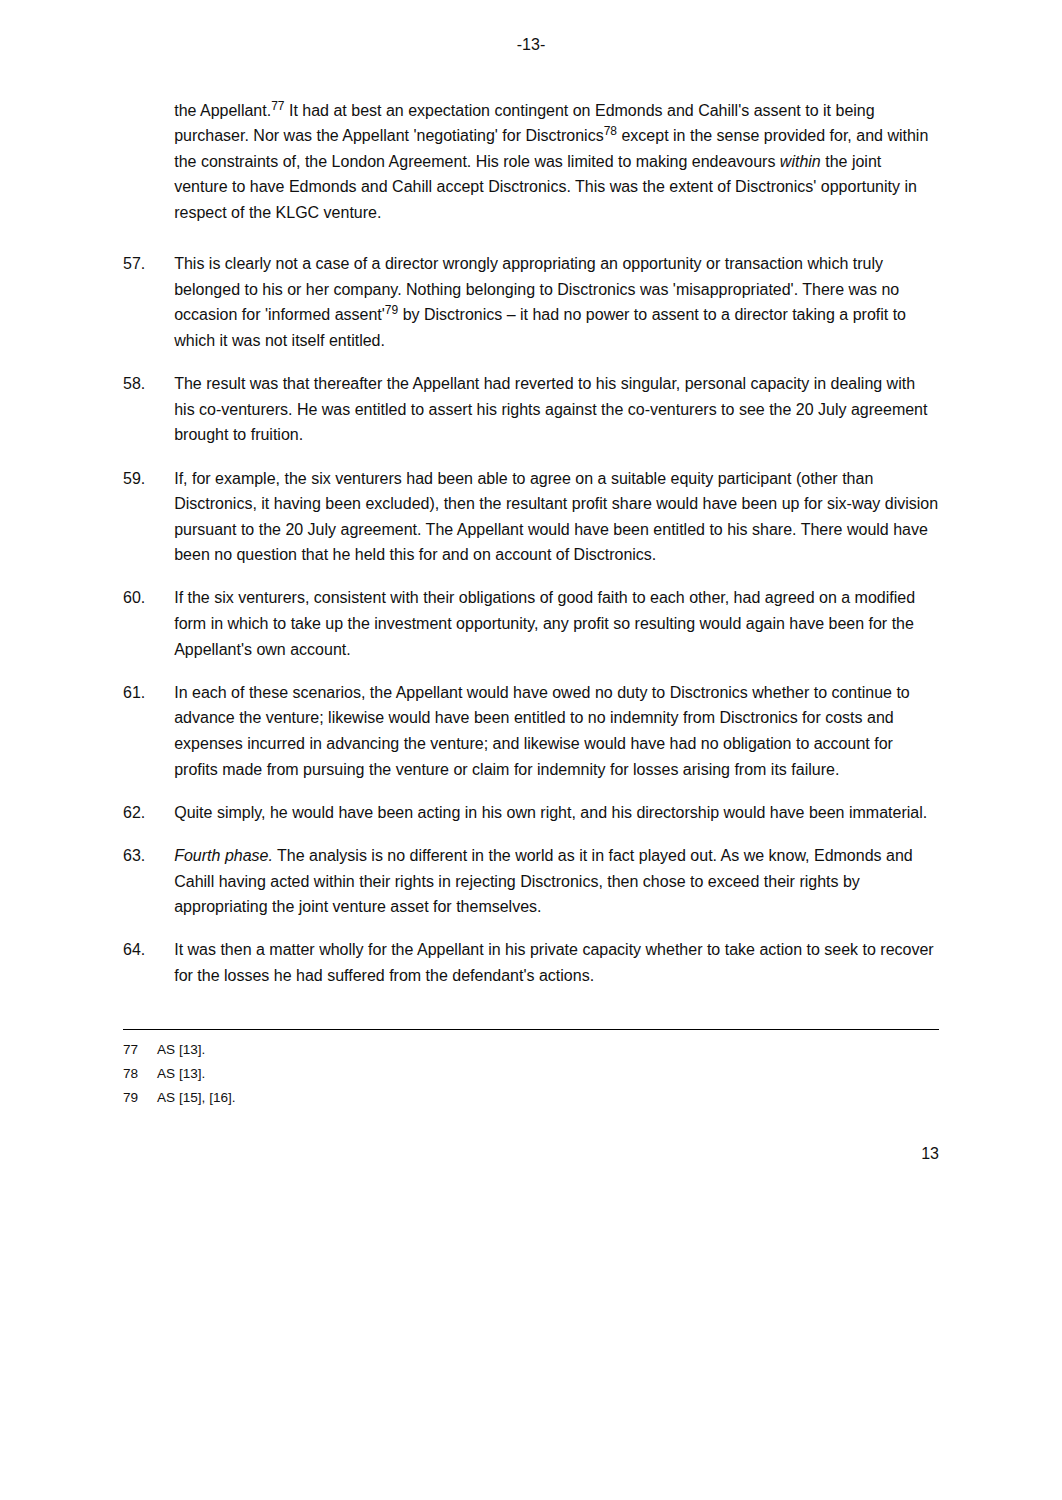-13-
the Appellant.77 It had at best an expectation contingent on Edmonds and Cahill's assent to it being purchaser. Nor was the Appellant 'negotiating' for Disctronics78 except in the sense provided for, and within the constraints of, the London Agreement. His role was limited to making endeavours within the joint venture to have Edmonds and Cahill accept Disctronics. This was the extent of Disctronics' opportunity in respect of the KLGC venture.
57. This is clearly not a case of a director wrongly appropriating an opportunity or transaction which truly belonged to his or her company. Nothing belonging to Disctronics was 'misappropriated'. There was no occasion for 'informed assent'79 by Disctronics – it had no power to assent to a director taking a profit to which it was not itself entitled.
58. The result was that thereafter the Appellant had reverted to his singular, personal capacity in dealing with his co-venturers. He was entitled to assert his rights against the co-venturers to see the 20 July agreement brought to fruition.
59. If, for example, the six venturers had been able to agree on a suitable equity participant (other than Disctronics, it having been excluded), then the resultant profit share would have been up for six-way division pursuant to the 20 July agreement. The Appellant would have been entitled to his share. There would have been no question that he held this for and on account of Disctronics.
60. If the six venturers, consistent with their obligations of good faith to each other, had agreed on a modified form in which to take up the investment opportunity, any profit so resulting would again have been for the Appellant's own account.
61. In each of these scenarios, the Appellant would have owed no duty to Disctronics whether to continue to advance the venture; likewise would have been entitled to no indemnity from Disctronics for costs and expenses incurred in advancing the venture; and likewise would have had no obligation to account for profits made from pursuing the venture or claim for indemnity for losses arising from its failure.
62. Quite simply, he would have been acting in his own right, and his directorship would have been immaterial.
63. Fourth phase. The analysis is no different in the world as it in fact played out. As we know, Edmonds and Cahill having acted within their rights in rejecting Disctronics, then chose to exceed their rights by appropriating the joint venture asset for themselves.
64. It was then a matter wholly for the Appellant in his private capacity whether to take action to seek to recover for the losses he had suffered from the defendant's actions.
77 AS [13].
78 AS [13].
79 AS [15], [16].
13